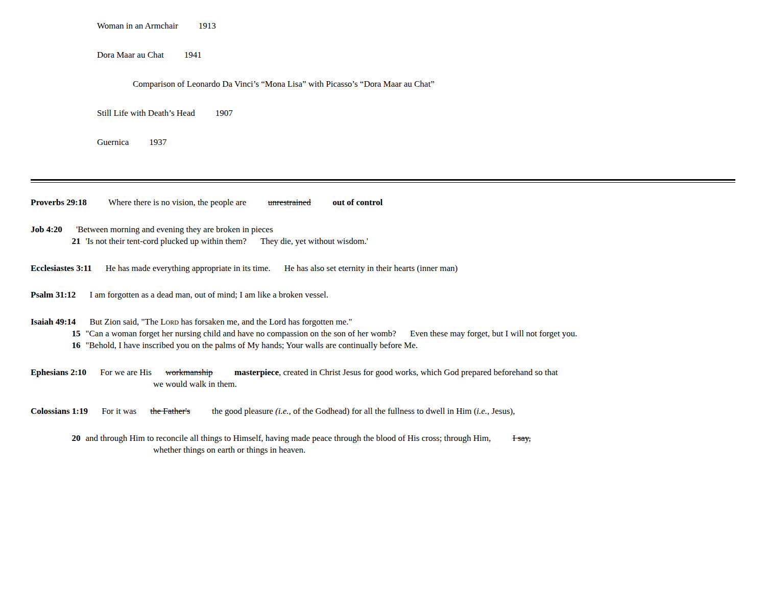Woman in an Armchair1913
Dora Maar au Chat1941
Comparison of Leonardo Da Vinci’s “Mona Lisa” with Picasso’s “Dora Maar au Chat”
Still Life with Death’s Head1907
Guernica1937
Proverbs 29:18 Where there is no vision, the people are unrestrained out of control
Job 4:20 'Between morning and evening they are broken in pieces
21'Is not their tent-cord plucked up within them? They die, yet without wisdom.'
Ecclesiastes 3:11 He has made everything appropriate in its time. He has also set eternity in their hearts (inner man)
Psalm 31:12 I am forgotten as a dead man, out of mind; I am like a broken vessel.
Isaiah 49:14 But Zion said, "The Lord has forsaken me, and the Lord has forgotten me."
15"Can a woman forget her nursing child and have no compassion on the son of her womb? Even these may forget, but I will not forget you.
16"Behold, I have inscribed you on the palms of My hands; Your walls are continually before Me.
Ephesians 2:10 For we are His workmanship masterpiece, created in Christ Jesus for good works, which God prepared beforehand so that
we would walk in them.
Colossians 1:19 For it was the Father's the good pleasure (i.e., of the Godhead) for all the fullness to dwell in Him (i.e., Jesus),
20and through Him to reconcile all things to Himself, having made peace through the blood of His cross; through Him, I say,
whether things on earth or things in heaven.